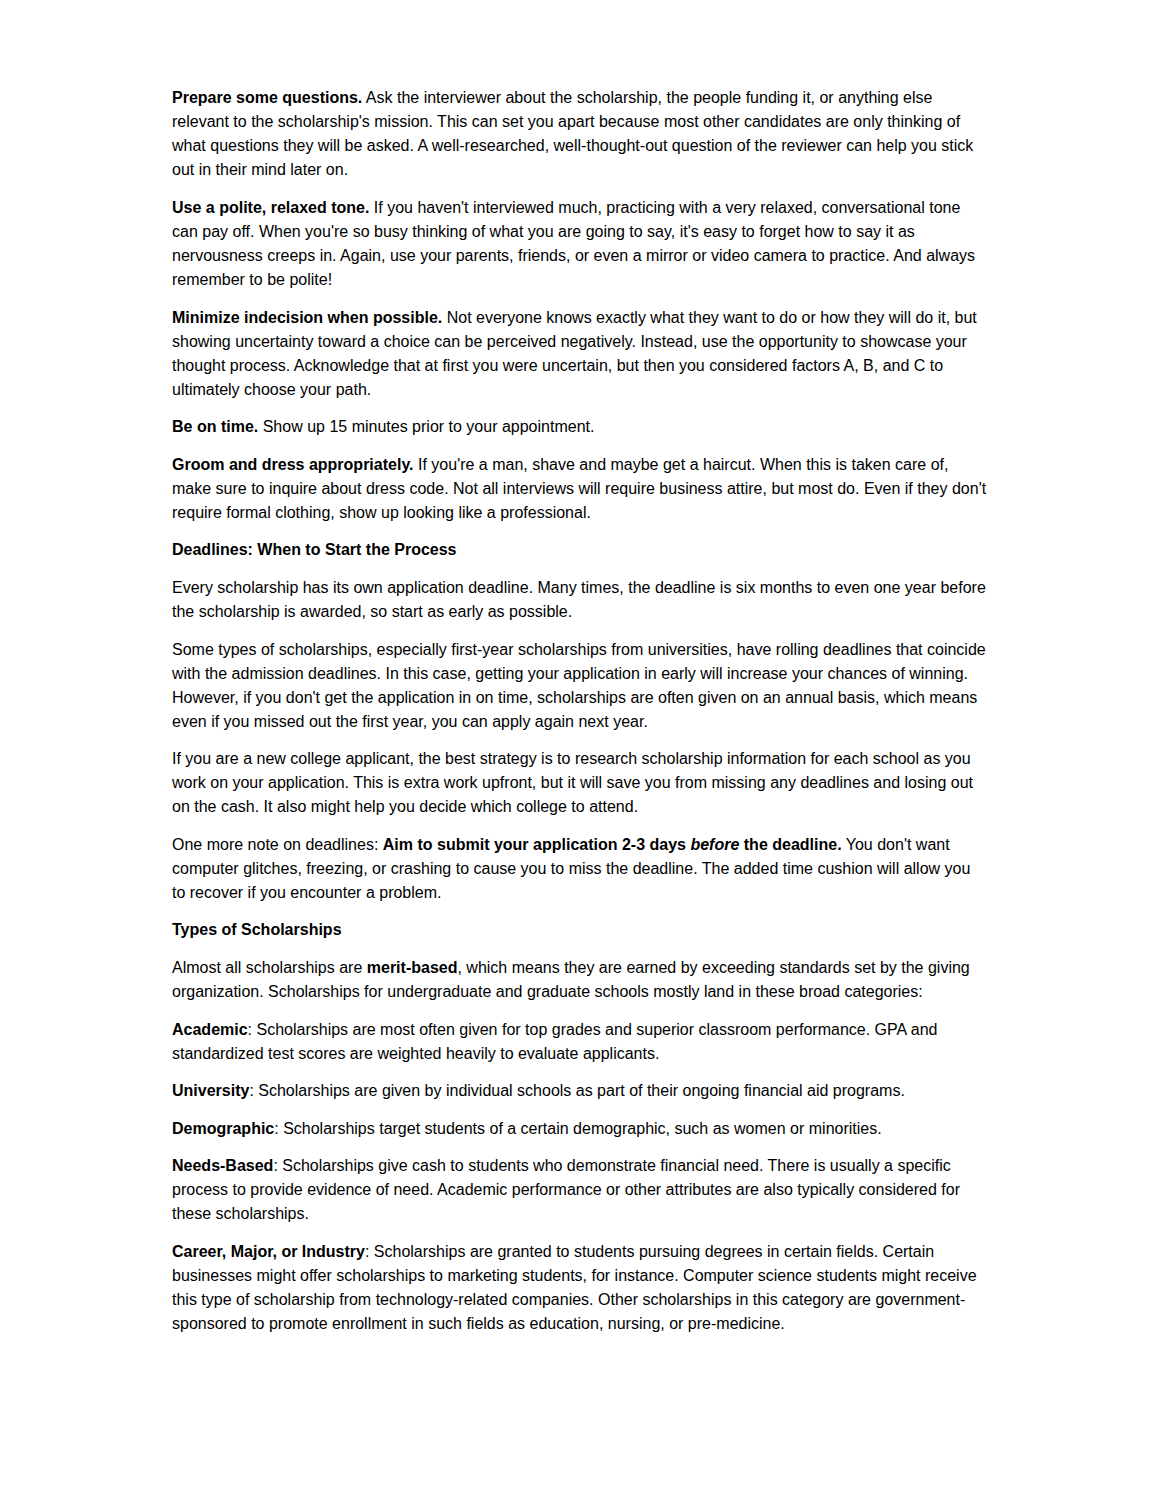Prepare some questions. Ask the interviewer about the scholarship, the people funding it, or anything else relevant to the scholarship's mission. This can set you apart because most other candidates are only thinking of what questions they will be asked. A well-researched, well-thought-out question of the reviewer can help you stick out in their mind later on.
Use a polite, relaxed tone. If you haven't interviewed much, practicing with a very relaxed, conversational tone can pay off. When you're so busy thinking of what you are going to say, it's easy to forget how to say it as nervousness creeps in. Again, use your parents, friends, or even a mirror or video camera to practice. And always remember to be polite!
Minimize indecision when possible. Not everyone knows exactly what they want to do or how they will do it, but showing uncertainty toward a choice can be perceived negatively. Instead, use the opportunity to showcase your thought process. Acknowledge that at first you were uncertain, but then you considered factors A, B, and C to ultimately choose your path.
Be on time. Show up 15 minutes prior to your appointment.
Groom and dress appropriately. If you're a man, shave and maybe get a haircut. When this is taken care of, make sure to inquire about dress code. Not all interviews will require business attire, but most do. Even if they don't require formal clothing, show up looking like a professional.
Deadlines: When to Start the Process
Every scholarship has its own application deadline. Many times, the deadline is six months to even one year before the scholarship is awarded, so start as early as possible.
Some types of scholarships, especially first-year scholarships from universities, have rolling deadlines that coincide with the admission deadlines. In this case, getting your application in early will increase your chances of winning. However, if you don't get the application in on time, scholarships are often given on an annual basis, which means even if you missed out the first year, you can apply again next year.
If you are a new college applicant, the best strategy is to research scholarship information for each school as you work on your application. This is extra work upfront, but it will save you from missing any deadlines and losing out on the cash. It also might help you decide which college to attend.
One more note on deadlines: Aim to submit your application 2-3 days before the deadline. You don't want computer glitches, freezing, or crashing to cause you to miss the deadline. The added time cushion will allow you to recover if you encounter a problem.
Types of Scholarships
Almost all scholarships are merit-based, which means they are earned by exceeding standards set by the giving organization. Scholarships for undergraduate and graduate schools mostly land in these broad categories:
Academic: Scholarships are most often given for top grades and superior classroom performance. GPA and standardized test scores are weighted heavily to evaluate applicants.
University: Scholarships are given by individual schools as part of their ongoing financial aid programs.
Demographic: Scholarships target students of a certain demographic, such as women or minorities.
Needs-Based: Scholarships give cash to students who demonstrate financial need. There is usually a specific process to provide evidence of need. Academic performance or other attributes are also typically considered for these scholarships.
Career, Major, or Industry: Scholarships are granted to students pursuing degrees in certain fields. Certain businesses might offer scholarships to marketing students, for instance. Computer science students might receive this type of scholarship from technology-related companies. Other scholarships in this category are government-sponsored to promote enrollment in such fields as education, nursing, or pre-medicine.